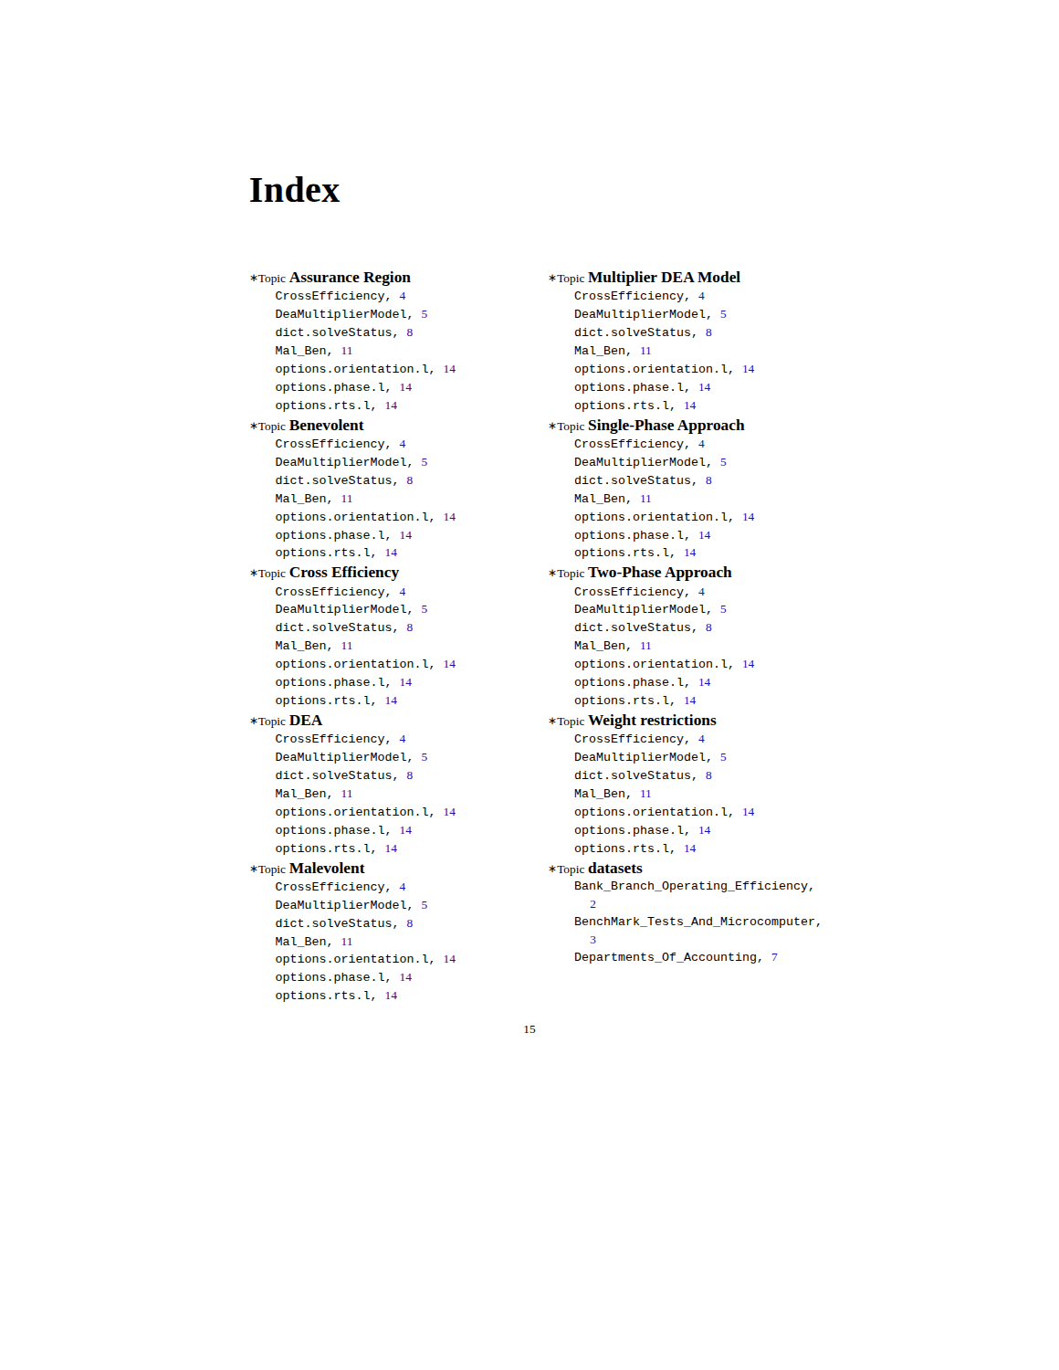Index
∗Topic Assurance Region
CrossEfficiency, 4
DeaMultiplierModel, 5
dict.solveStatus, 8
Mal_Ben, 11
options.orientation.l, 14
options.phase.l, 14
options.rts.l, 14
∗Topic Benevolent
CrossEfficiency, 4
DeaMultiplierModel, 5
dict.solveStatus, 8
Mal_Ben, 11
options.orientation.l, 14
options.phase.l, 14
options.rts.l, 14
∗Topic Cross Efficiency
CrossEfficiency, 4
DeaMultiplierModel, 5
dict.solveStatus, 8
Mal_Ben, 11
options.orientation.l, 14
options.phase.l, 14
options.rts.l, 14
∗Topic DEA
CrossEfficiency, 4
DeaMultiplierModel, 5
dict.solveStatus, 8
Mal_Ben, 11
options.orientation.l, 14
options.phase.l, 14
options.rts.l, 14
∗Topic Malevolent
CrossEfficiency, 4
DeaMultiplierModel, 5
dict.solveStatus, 8
Mal_Ben, 11
options.orientation.l, 14
options.phase.l, 14
options.rts.l, 14
∗Topic Multiplier DEA Model
CrossEfficiency, 4
DeaMultiplierModel, 5
dict.solveStatus, 8
Mal_Ben, 11
options.orientation.l, 14
options.phase.l, 14
options.rts.l, 14
∗Topic Single-Phase Approach
CrossEfficiency, 4
DeaMultiplierModel, 5
dict.solveStatus, 8
Mal_Ben, 11
options.orientation.l, 14
options.phase.l, 14
options.rts.l, 14
∗Topic Two-Phase Approach
CrossEfficiency, 4
DeaMultiplierModel, 5
dict.solveStatus, 8
Mal_Ben, 11
options.orientation.l, 14
options.phase.l, 14
options.rts.l, 14
∗Topic Weight restrictions
CrossEfficiency, 4
DeaMultiplierModel, 5
dict.solveStatus, 8
Mal_Ben, 11
options.orientation.l, 14
options.phase.l, 14
options.rts.l, 14
∗Topic datasets
Bank_Branch_Operating_Efficiency,2
BenchMark_Tests_And_Microcomputer,3
Departments_Of_Accounting, 7
15